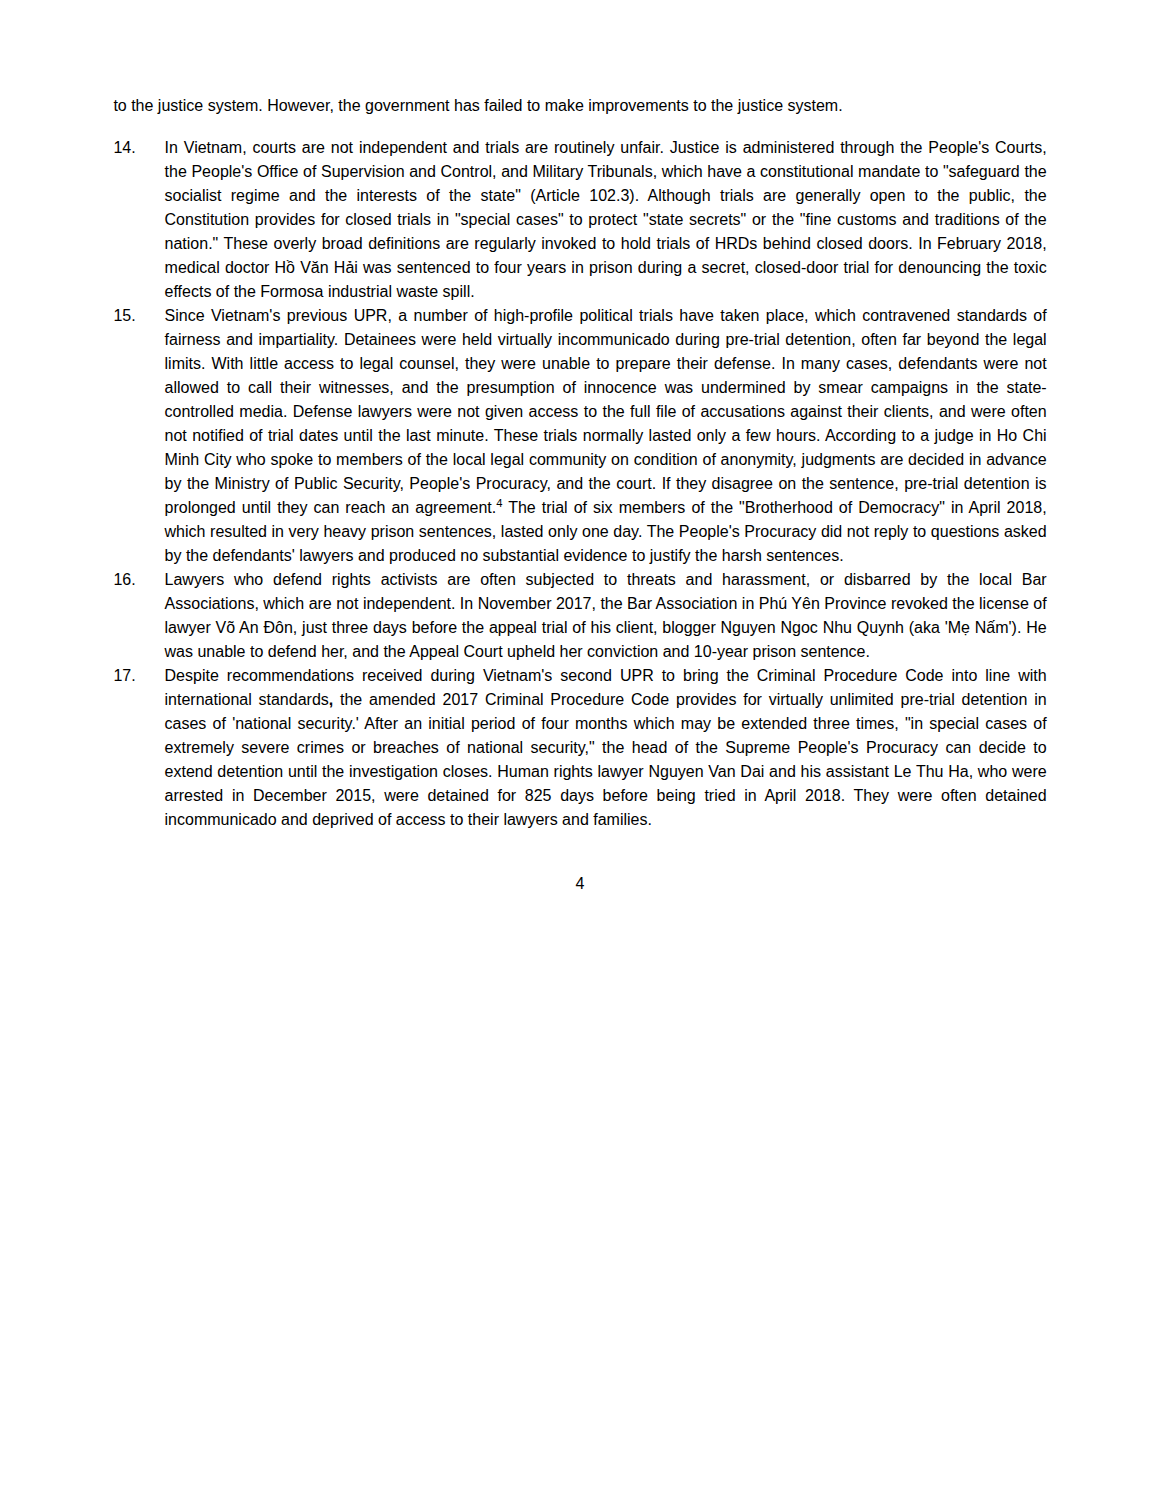to the justice system. However, the government has failed to make improvements to the justice system.
14.
In Vietnam, courts are not independent and trials are routinely unfair. Justice is administered through the People's Courts, the People's Office of Supervision and Control, and Military Tribunals, which have a constitutional mandate to "safeguard the socialist regime and the interests of the state" (Article 102.3). Although trials are generally open to the public, the Constitution provides for closed trials in "special cases" to protect "state secrets" or the "fine customs and traditions of the nation." These overly broad definitions are regularly invoked to hold trials of HRDs behind closed doors. In February 2018, medical doctor Hồ Văn Hải was sentenced to four years in prison during a secret, closed-door trial for denouncing the toxic effects of the Formosa industrial waste spill.
15.
Since Vietnam's previous UPR, a number of high-profile political trials have taken place, which contravened standards of fairness and impartiality. Detainees were held virtually incommunicado during pre-trial detention, often far beyond the legal limits. With little access to legal counsel, they were unable to prepare their defense. In many cases, defendants were not allowed to call their witnesses, and the presumption of innocence was undermined by smear campaigns in the state-controlled media. Defense lawyers were not given access to the full file of accusations against their clients, and were often not notified of trial dates until the last minute. These trials normally lasted only a few hours. According to a judge in Ho Chi Minh City who spoke to members of the local legal community on condition of anonymity, judgments are decided in advance by the Ministry of Public Security, People's Procuracy, and the court. If they disagree on the sentence, pre-trial detention is prolonged until they can reach an agreement.4 The trial of six members of the "Brotherhood of Democracy" in April 2018, which resulted in very heavy prison sentences, lasted only one day. The People's Procuracy did not reply to questions asked by the defendants' lawyers and produced no substantial evidence to justify the harsh sentences.
16.
Lawyers who defend rights activists are often subjected to threats and harassment, or disbarred by the local Bar Associations, which are not independent. In November 2017, the Bar Association in Phú Yên Province revoked the license of lawyer Võ An Đôn, just three days before the appeal trial of his client, blogger Nguyen Ngoc Nhu Quynh (aka 'Mẹ Nấm'). He was unable to defend her, and the Appeal Court upheld her conviction and 10-year prison sentence.
17.
Despite recommendations received during Vietnam's second UPR to bring the Criminal Procedure Code into line with international standards, the amended 2017 Criminal Procedure Code provides for virtually unlimited pre-trial detention in cases of 'national security.' After an initial period of four months which may be extended three times, "in special cases of extremely severe crimes or breaches of national security," the head of the Supreme People's Procuracy can decide to extend detention until the investigation closes. Human rights lawyer Nguyen Van Dai and his assistant Le Thu Ha, who were arrested in December 2015, were detained for 825 days before being tried in April 2018. They were often detained incommunicado and deprived of access to their lawyers and families.
4